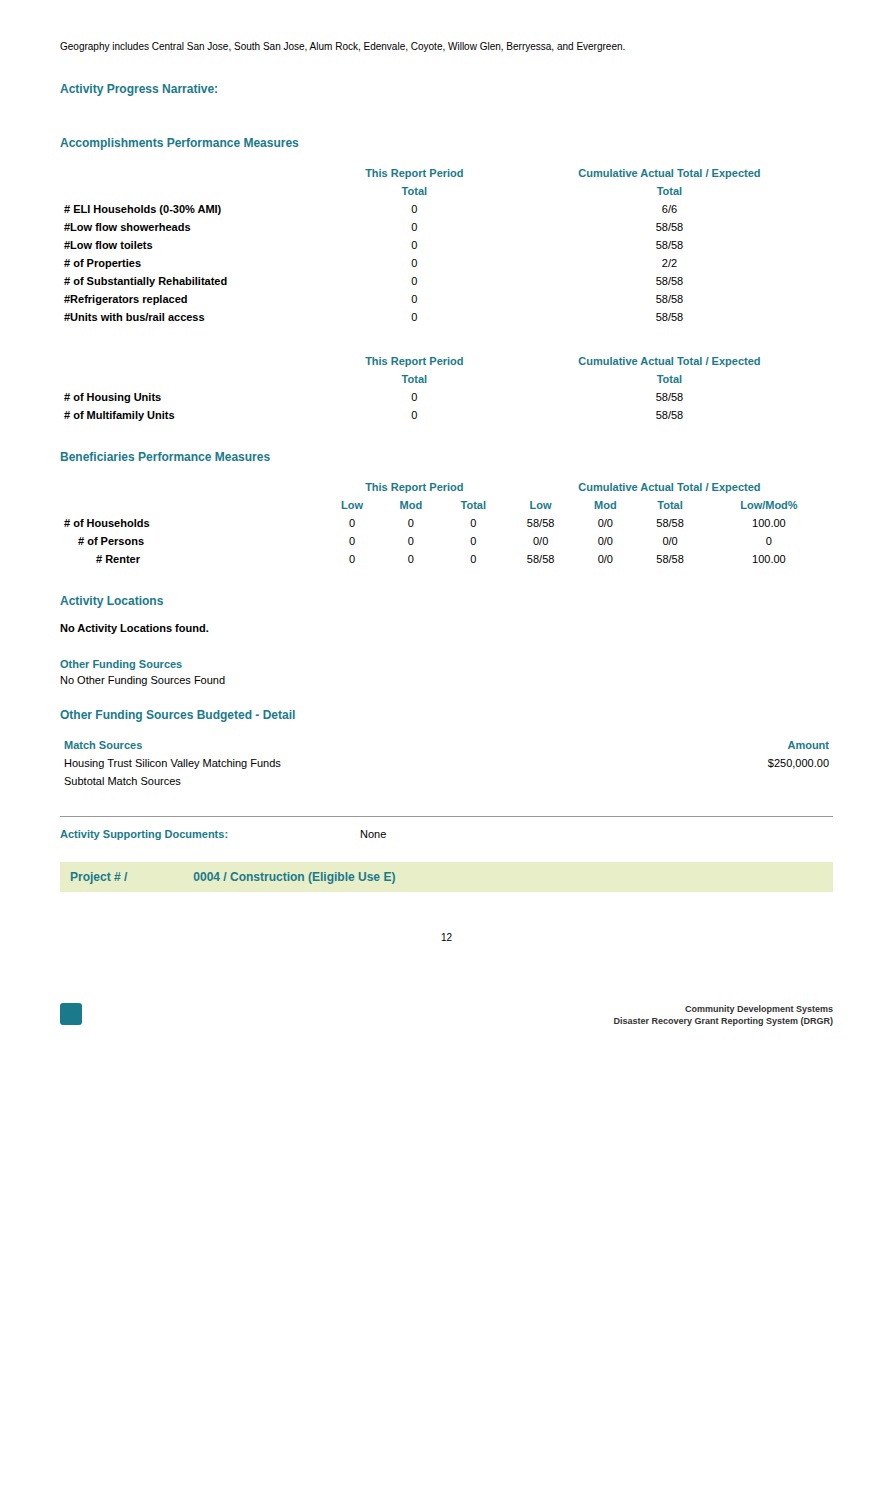Geography includes Central San Jose, South San Jose, Alum Rock, Edenvale, Coyote, Willow Glen, Berryessa, and Evergreen.
Activity Progress Narrative:
Accomplishments Performance Measures
| | This Report Period | Cumulative Actual Total / Expected |
| | Total | Total |
| # ELI Households (0-30% AMI) | 0 | 6/6 |
| #Low flow showerheads | 0 | 58/58 |
| #Low flow toilets | 0 | 58/58 |
| # of Properties | 0 | 2/2 |
| # of Substantially Rehabilitated | 0 | 58/58 |
| #Refrigerators replaced | 0 | 58/58 |
| #Units with bus/rail access | 0 | 58/58 |
| | This Report Period | Cumulative Actual Total / Expected |
| | Total | Total |
| # of Housing Units | 0 | 58/58 |
| # of Multifamily Units | 0 | 58/58 |
Beneficiaries Performance Measures
| | This Report Period | Cumulative Actual Total / Expected |
| | Low | Mod | Total | Low | Mod | Total | Low/Mod% |
| # of Households | 0 | 0 | 0 | 58/58 | 0/0 | 58/58 | 100.00 |
| # of Persons | 0 | 0 | 0 | 0/0 | 0/0 | 0/0 | 0 |
| # Renter | 0 | 0 | 0 | 58/58 | 0/0 | 58/58 | 100.00 |
Activity Locations
No Activity Locations found.
Other Funding Sources
No Other Funding Sources Found
Other Funding Sources Budgeted - Detail
| Match Sources | Amount |
| Housing Trust Silicon Valley Matching Funds | $250,000.00 |
| Subtotal Match Sources | |
Activity Supporting Documents: None
Project # / 0004 / Construction (Eligible Use E)
12
Community Development Systems
Disaster Recovery Grant Reporting System (DRGR)